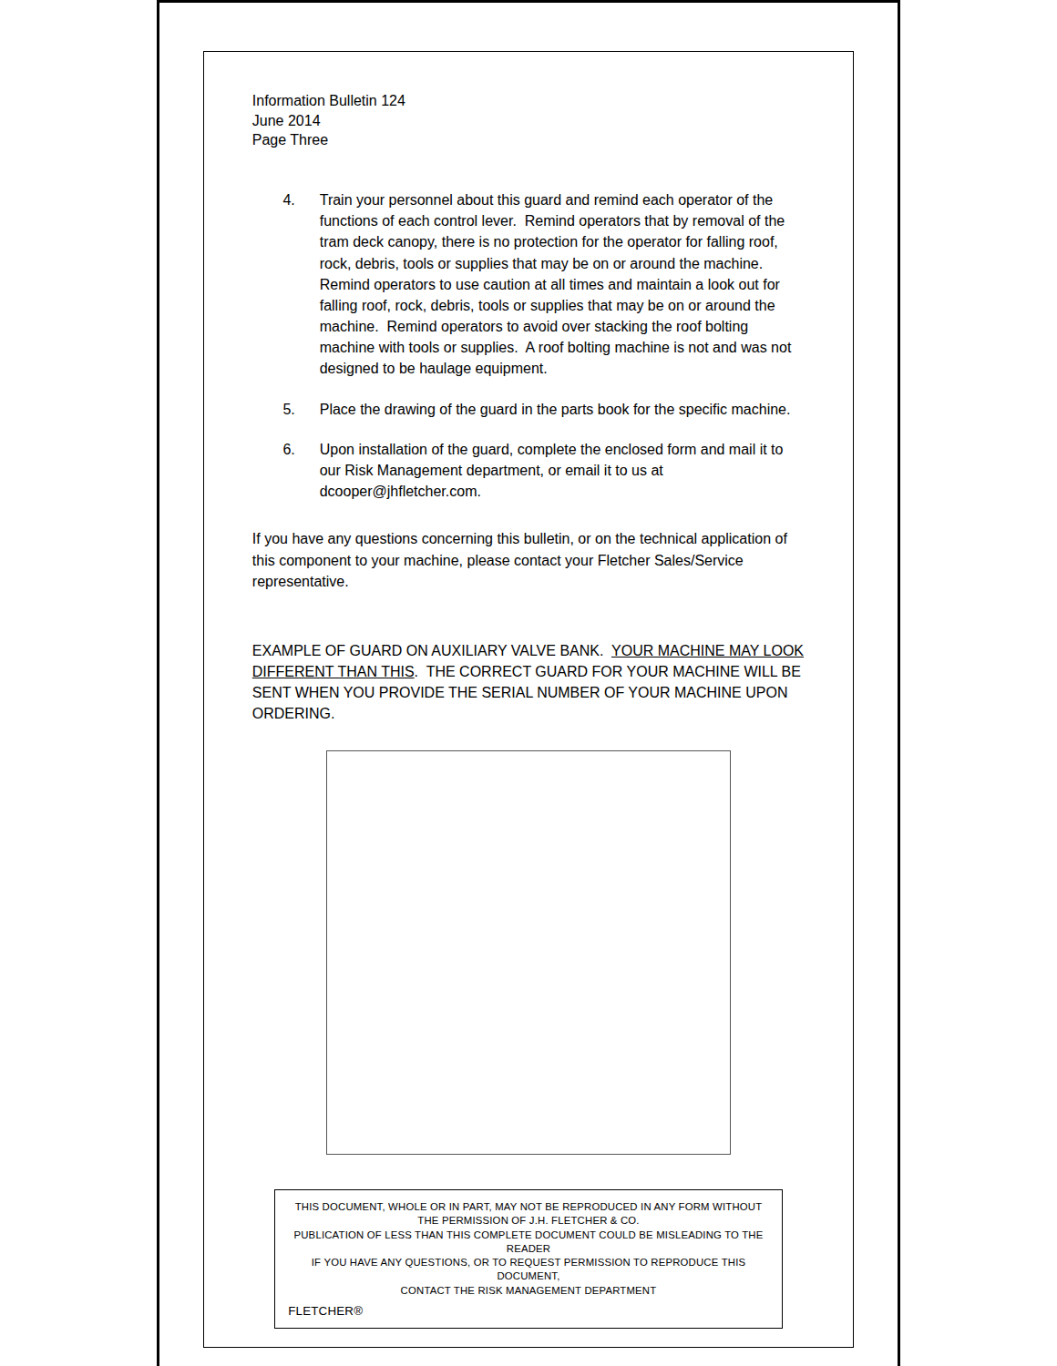Information Bulletin 124
June 2014
Page Three
4. Train your personnel about this guard and remind each operator of the functions of each control lever. Remind operators that by removal of the tram deck canopy, there is no protection for the operator for falling roof, rock, debris, tools or supplies that may be on or around the machine. Remind operators to use caution at all times and maintain a look out for falling roof, rock, debris, tools or supplies that may be on or around the machine. Remind operators to avoid over stacking the roof bolting machine with tools or supplies. A roof bolting machine is not and was not designed to be haulage equipment.
5. Place the drawing of the guard in the parts book for the specific machine.
6. Upon installation of the guard, complete the enclosed form and mail it to our Risk Management department, or email it to us at dcooper@jhfletcher.com.
If you have any questions concerning this bulletin, or on the technical application of this component to your machine, please contact your Fletcher Sales/Service representative.
EXAMPLE OF GUARD ON AUXILIARY VALVE BANK. YOUR MACHINE MAY LOOK DIFFERENT THAN THIS. THE CORRECT GUARD FOR YOUR MACHINE WILL BE SENT WHEN YOU PROVIDE THE SERIAL NUMBER OF YOUR MACHINE UPON ORDERING.
THIS DOCUMENT, WHOLE OR IN PART, MAY NOT BE REPRODUCED IN ANY FORM WITHOUT
THE PERMISSION OF J.H. FLETCHER & CO.
PUBLICATION OF LESS THAN THIS COMPLETE DOCUMENT COULD BE MISLEADING TO THE READER
IF YOU HAVE ANY QUESTIONS, OR TO REQUEST PERMISSION TO REPRODUCE THIS DOCUMENT,
CONTACT THE RISK MANAGEMENT DEPARTMENT
FLETCHER®